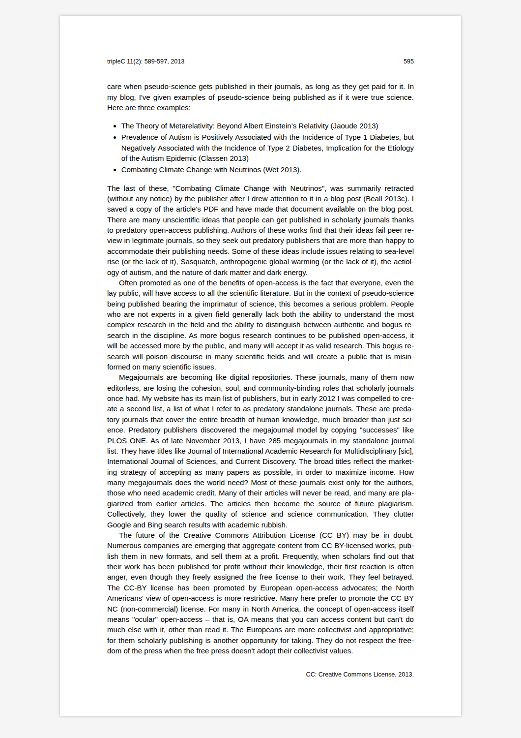tripleC 11(2): 589-597, 2013 595
care when pseudo-science gets published in their journals, as long as they get paid for it. In my blog, I've given examples of pseudo-science being published as if it were true science. Here are three examples:
The Theory of Metarelativity: Beyond Albert Einstein’s Relativity (Jaoude 2013)
Prevalence of Autism is Positively Associated with the Incidence of Type 1 Diabetes, but Negatively Associated with the Incidence of Type 2 Diabetes, Implication for the Etiology of the Autism Epidemic (Classen 2013)
Combating Climate Change with Neutrinos (Wet 2013).
The last of these, "Combating Climate Change with Neutrinos", was summarily retracted (without any notice) by the publisher after I drew attention to it in a blog post (Beall 2013c). I saved a copy of the article's PDF and have made that document available on the blog post. There are many unscientific ideas that people can get published in scholarly journals thanks to predatory open-access publishing. Authors of these works find that their ideas fail peer review in legitimate journals, so they seek out predatory publishers that are more than happy to accommodate their publishing needs. Some of these ideas include issues relating to sea-level rise (or the lack of it), Sasquatch, anthropogenic global warming (or the lack of it), the aetiology of autism, and the nature of dark matter and dark energy.
Often promoted as one of the benefits of open-access is the fact that everyone, even the lay public, will have access to all the scientific literature. But in the context of pseudo-science being published bearing the imprimatur of science, this becomes a serious problem. People who are not experts in a given field generally lack both the ability to understand the most complex research in the field and the ability to distinguish between authentic and bogus research in the discipline. As more bogus research continues to be published open-access, it will be accessed more by the public, and many will accept it as valid research. This bogus research will poison discourse in many scientific fields and will create a public that is misinformed on many scientific issues.
Megajournals are becoming like digital repositories. These journals, many of them now editorless, are losing the cohesion, soul, and community-binding roles that scholarly journals once had. My website has its main list of publishers, but in early 2012 I was compelled to create a second list, a list of what I refer to as predatory standalone journals. These are predatory journals that cover the entire breadth of human knowledge, much broader than just science. Predatory publishers discovered the megajournal model by copying "successes" like PLOS ONE. As of late November 2013, I have 285 megajournals in my standalone journal list. They have titles like Journal of International Academic Research for Multidisciplinary [sic], International Journal of Sciences, and Current Discovery. The broad titles reflect the marketing strategy of accepting as many papers as possible, in order to maximize income. How many megajournals does the world need? Most of these journals exist only for the authors, those who need academic credit. Many of their articles will never be read, and many are plagiarized from earlier articles. The articles then become the source of future plagiarism. Collectively, they lower the quality of science and science communication. They clutter Google and Bing search results with academic rubbish.
The future of the Creative Commons Attribution License (CC BY) may be in doubt. Numerous companies are emerging that aggregate content from CC BY-licensed works, publish them in new formats, and sell them at a profit. Frequently, when scholars find out that their work has been published for profit without their knowledge, their first reaction is often anger, even though they freely assigned the free license to their work. They feel betrayed. The CC-BY license has been promoted by European open-access advocates; the North Americans' view of open-access is more restrictive. Many here prefer to promote the CC BY NC (non-commercial) license. For many in North America, the concept of open-access itself means "ocular" open-access – that is, OA means that you can access content but can't do much else with it, other than read it. The Europeans are more collectivist and appropriative; for them scholarly publishing is another opportunity for taking. They do not respect the freedom of the press when the free press doesn't adopt their collectivist values.
CC: Creative Commons License, 2013.